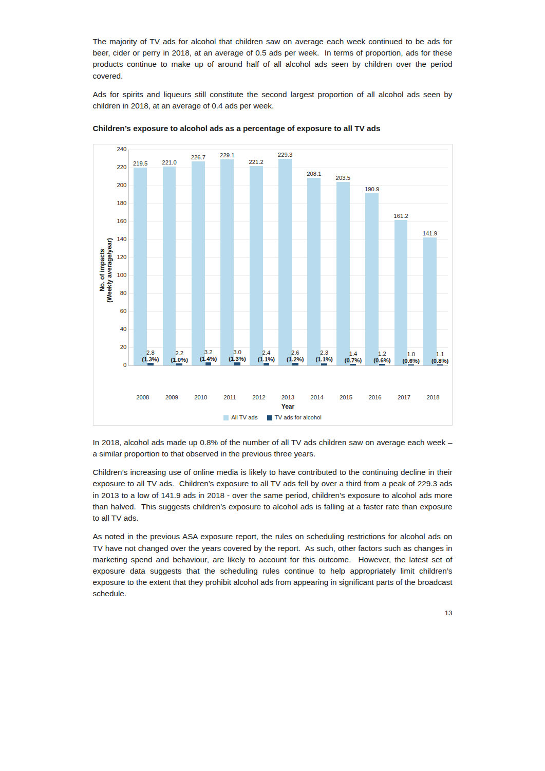The majority of TV ads for alcohol that children saw on average each week continued to be ads for beer, cider or perry in 2018, at an average of 0.5 ads per week. In terms of proportion, ads for these products continue to make up of around half of all alcohol ads seen by children over the period covered.
Ads for spirits and liqueurs still constitute the second largest proportion of all alcohol ads seen by children in 2018, at an average of 0.4 ads per week.
Children’s exposure to alcohol ads as a percentage of exposure to all TV ads
No. of impacts
(Weekly average/year)
240 220 200 180 160 140 120 100 80 60 40 20 0
219.5
2.8(1.3%)
221.0
2.2(1.0%)
226.7
3.2(1.4%)
229.1
3.0(1.3%)
221.2
2.4(1.1%)
229.3
2.6(1.2%)
208.1
2.3(1.1%)
203.5
1.4(0.7%)
190.9
1.2(0.6%)
161.2
1.0(0.6%)
141.9
1.1(0.8%)
20082009201020112012201320142015201620172018
Year
All TV ads TV ads for alcohol
In 2018, alcohol ads made up 0.8% of the number of all TV ads children saw on average each week – a similar proportion to that observed in the previous three years.
Children’s increasing use of online media is likely to have contributed to the continuing decline in their exposure to all TV ads. Children’s exposure to all TV ads fell by over a third from a peak of 229.3 ads in 2013 to a low of 141.9 ads in 2018 - over the same period, children’s exposure to alcohol ads more than halved. This suggests children’s exposure to alcohol ads is falling at a faster rate than exposure to all TV ads.
As noted in the previous ASA exposure report, the rules on scheduling restrictions for alcohol ads on TV have not changed over the years covered by the report. As such, other factors such as changes in marketing spend and behaviour, are likely to account for this outcome. However, the latest set of exposure data suggests that the scheduling rules continue to help appropriately limit children’s exposure to the extent that they prohibit alcohol ads from appearing in significant parts of the broadcast schedule.
13